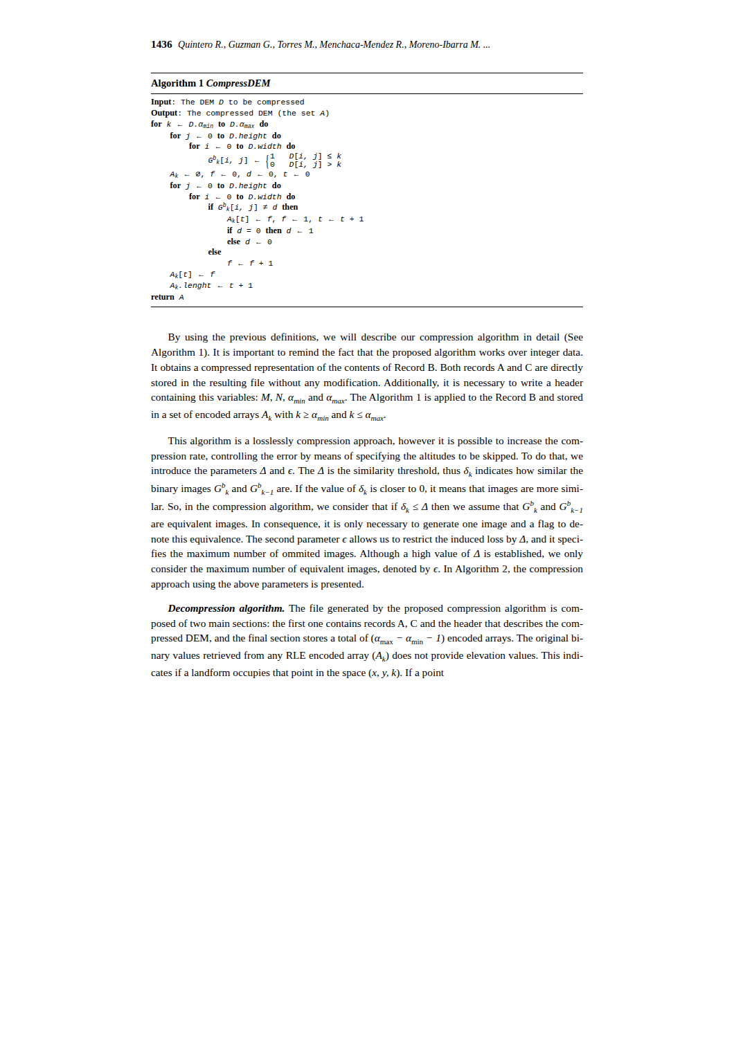1436 Quintero R., Guzman G., Torres M., Menchaca-Mendez R., Moreno-Ibarra M. ...
Algorithm 1 CompressDEM
Input: The DEM D to be compressed Output: The compressed DEM (the set A) for k ← D.αmin to D.αmax do for j ← 0 to D.height do for i ← 0 to D.width do Gbk[i, j] ← 1 D[i, j] ≤ k 0 D[i, j] > k Ak ← ∅, f ← 0, d ← 0, t ← 0 for j ← 0 to D.height do for i ← 0 to D.width do if Gbk[i, j] ≠ d then Ak[t] ← f, f ← 1, t ← t + 1 if d = 0 then d ← 1 else d ← 0 else f ← f + 1 Ak[t] ← f Ak.lenght ← t + 1 return A
By using the previous definitions, we will describe our compression algorithm in detail (See Algorithm 1). It is important to remind the fact that the proposed algorithm works over integer data. It obtains a compressed representation of the contents of Record B. Both records A and C are directly stored in the resulting file without any modification. Additionally, it is necessary to write a header containing this variables: M, N, αmin and αmax. The Algorithm 1 is applied to the Record B and stored in a set of encoded arrays Ak with k ≥ αmin and k ≤ αmax.
This algorithm is a losslessly compression approach, however it is possible to increase the compression rate, controlling the error by means of specifying the altitudes to be skipped. To do that, we introduce the parameters Δ and ϵ. The Δ is the similarity threshold, thus δk indicates how similar the binary images Gbk and Gbk−1 are. If the value of δk is closer to 0, it means that images are more similar. So, in the compression algorithm, we consider that if δk ≤ Δ then we assume that Gbk and Gbk−1 are equivalent images. In consequence, it is only necessary to generate one image and a flag to denote this equivalence. The second parameter ϵ allows us to restrict the induced loss by Δ, and it specifies the maximum number of ommited images. Although a high value of Δ is established, we only consider the maximum number of equivalent images, denoted by ϵ. In Algorithm 2, the compression approach using the above parameters is presented.
Decompression algorithm. The file generated by the proposed compression algorithm is composed of two main sections: the first one contains records A, C and the header that describes the compressed DEM, and the final section stores a total of (αmax − αmin − 1) encoded arrays. The original binary values retrieved from any RLE encoded array (Ak) does not provide elevation values. This indicates if a landform occupies that point in the space (x, y, k). If a point